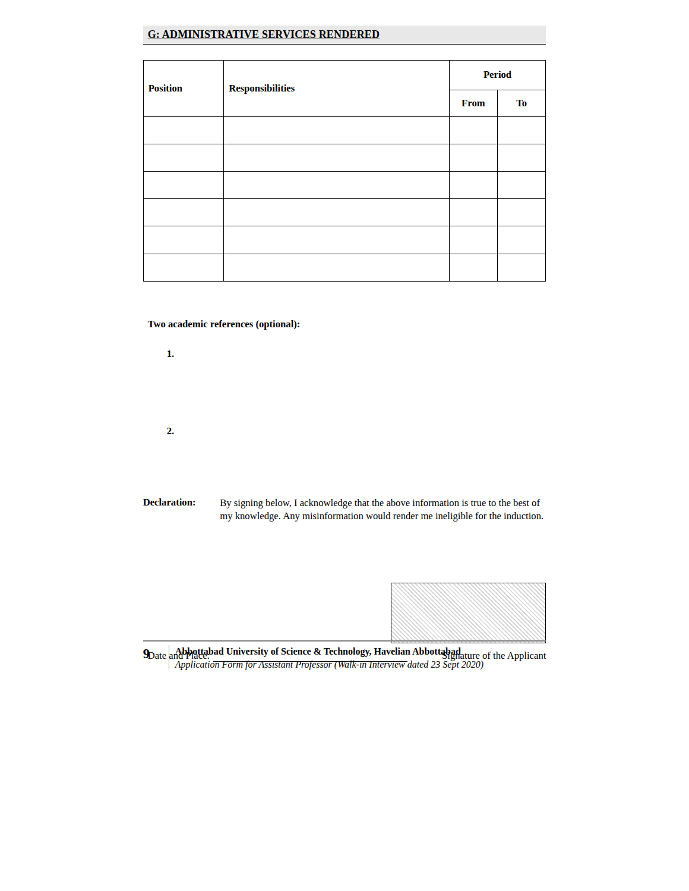G: ADMINISTRATIVE SERVICES RENDERED
| Position | Responsibilities | Period |
| --- | --- | --- |
| From | To |
Two academic references (optional):
1.
2.
Declaration:
By signing below, I acknowledge that the above information is true to the best of my knowledge. Any misinformation would render me ineligible for the induction.
Signature of the Applicant
Date and Place:
9
Abbottabad University of Science & Technology, Havelian Abbottabad
Application Form for Assistant Professor (Walk-in Interview dated 23 Sept 2020)